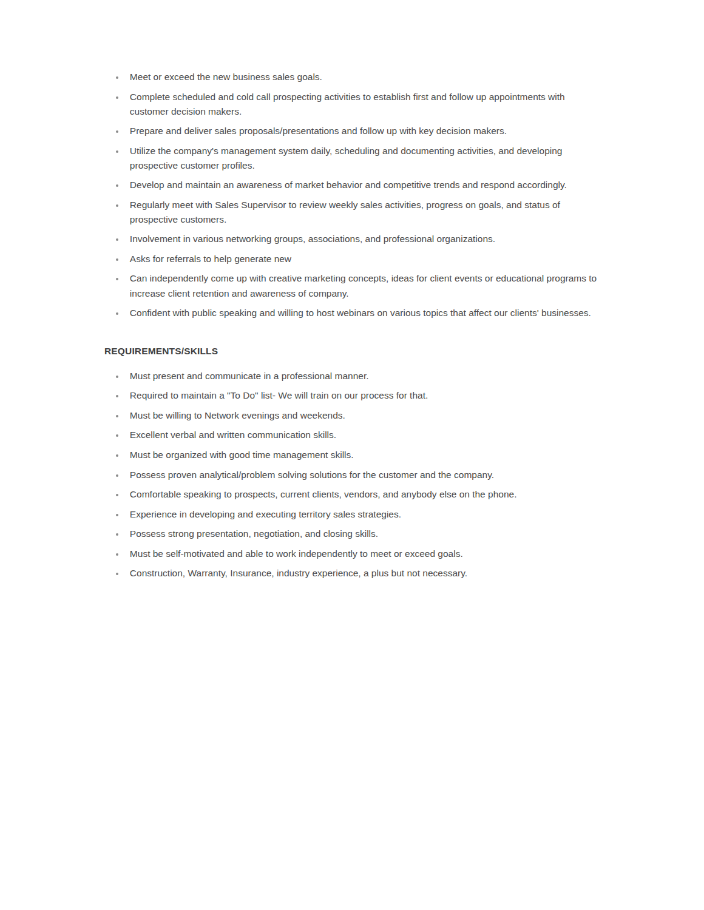Meet or exceed the new business sales goals.
Complete scheduled and cold call prospecting activities to establish first and follow up appointments with customer decision makers.
Prepare and deliver sales proposals/presentations and follow up with key decision makers.
Utilize the company's management system daily, scheduling and documenting activities, and developing prospective customer profiles.
Develop and maintain an awareness of market behavior and competitive trends and respond accordingly.
Regularly meet with Sales Supervisor to review weekly sales activities, progress on goals, and status of prospective customers.
Involvement in various networking groups, associations, and professional organizations.
Asks for referrals to help generate new
Can independently come up with creative marketing concepts, ideas for client events or educational programs to increase client retention and awareness of company.
Confident with public speaking and willing to host webinars on various topics that affect our clients' businesses.
REQUIREMENTS/SKILLS
Must present and communicate in a professional manner.
Required to maintain a "To Do" list- We will train on our process for that.
Must be willing to Network evenings and weekends.
Excellent verbal and written communication skills.
Must be organized with good time management skills.
Possess proven analytical/problem solving solutions for the customer and the company.
Comfortable speaking to prospects, current clients, vendors, and anybody else on the phone.
Experience in developing and executing territory sales strategies.
Possess strong presentation, negotiation, and closing skills.
Must be self-motivated and able to work independently to meet or exceed goals.
Construction, Warranty, Insurance, industry experience, a plus but not necessary.